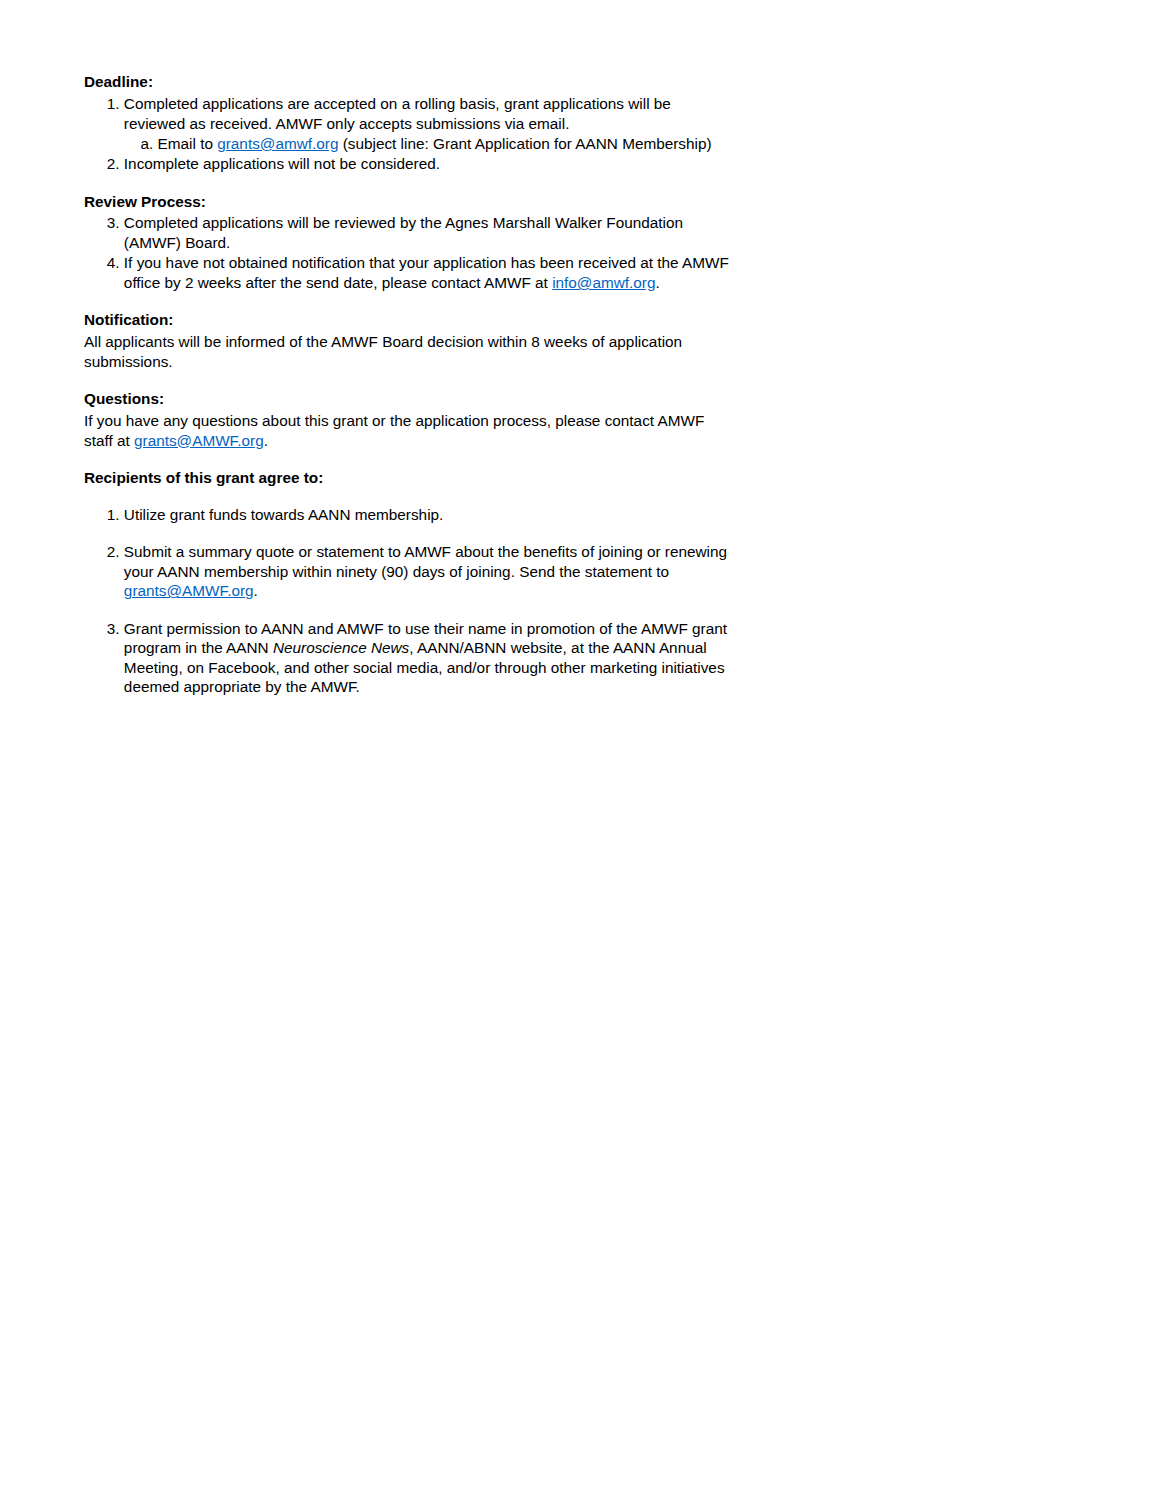Deadline:
Completed applications are accepted on a rolling basis, grant applications will be reviewed as received. AMWF only accepts submissions via email.
Email to grants@amwf.org (subject line: Grant Application for AANN Membership)
Incomplete applications will not be considered.
Review Process:
Completed applications will be reviewed by the Agnes Marshall Walker Foundation (AMWF) Board.
If you have not obtained notification that your application has been received at the AMWF office by 2 weeks after the send date, please contact AMWF at info@amwf.org.
Notification:
All applicants will be informed of the AMWF Board decision within 8 weeks of application submissions.
Questions:
If you have any questions about this grant or the application process, please contact AMWF staff at grants@AMWF.org.
Recipients of this grant agree to:
Utilize grant funds towards AANN membership.
Submit a summary quote or statement to AMWF about the benefits of joining or renewing your AANN membership within ninety (90) days of joining. Send the statement to grants@AMWF.org.
Grant permission to AANN and AMWF to use their name in promotion of the AMWF grant program in the AANN Neuroscience News, AANN/ABNN website, at the AANN Annual Meeting, on Facebook, and other social media, and/or through other marketing initiatives deemed appropriate by the AMWF.